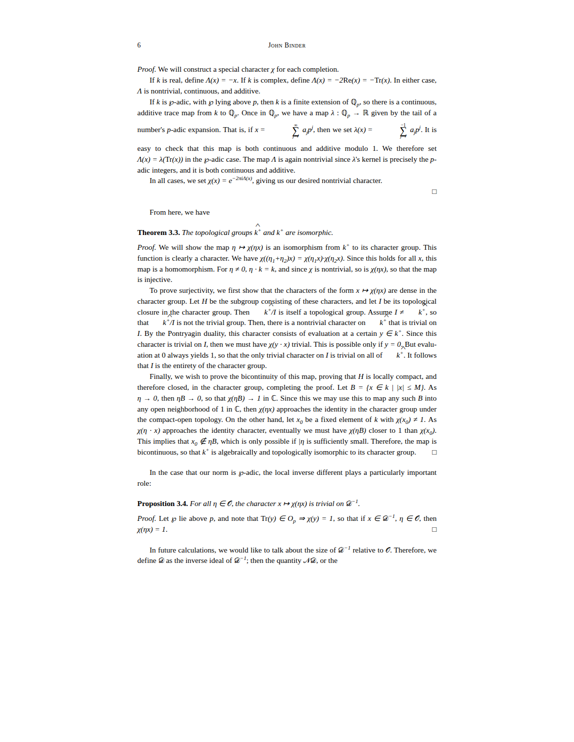6 John Binder
Proof. We will construct a special character χ for each completion.
If k is real, define Λ(x) = −x. If k is complex, define Λ(x) = −2Re(x) = −Tr(x). In either case, Λ is nontrivial, continuous, and additive.
If k is ℘-adic, with ℘ lying above p, then k is a finite extension of ℚp, so there is a continuous, additive trace map from k to ℚp. Once in ℚp, we have a map λ : ℚp → ℝ given by the tail of a number's p-adic expansion. That is, if x = ∞∑j=v ajpj, then we set λ(x) = −1∑j=v ajpj. It is easy to check that this map is both continuous and additive modulo 1. We therefore set Λ(x) = λ(Tr(x)) in the ℘-adic case. The map Λ is again nontrivial since λ's kernel is precisely the p-adic integers, and it is both continuous and additive.
In all cases, we set χ(x) = e−2πiΛ(x), giving us our desired nontrivial character.
□
From here, we have
Theorem 3.3. The topological groups ^k+ and k+ are isomorphic.
Proof. We will show the map η ↦ χ(ηx) is an isomorphism from k+ to its character group. This function is clearly a character. We have χ((η1+η2)x) = χ(η1x)·χ(η2x). Since this holds for all x, this map is a homomorphism. For η ≠ 0, η · k = k, and since χ is nontrivial, so is χ(ηx), so that the map is injective.
To prove surjectivity, we first show that the characters of the form x ↦ χ(ηx) are dense in the character group. Let H be the subgroup consisting of these characters, and let I be its topological closure in the character group. Then ^k+/I is itself a topological group. Assume I ≠ ^k+, so that ^k+/I is not the trivial group. Then, there is a nontrivial character on ^k+ that is trivial on I. By the Pontryagin duality, this character consists of evaluation at a certain y ∈ k+. Since this character is trivial on I, then we must have χ(y · x) trivial. This is possible only if y = 0. But evaluation at 0 always yields 1, so that the only trivial character on I is trivial on all of ^k+. It follows that I is the entirety of the character group.
Finally, we wish to prove the bicontinuity of this map, proving that H is locally compact, and therefore closed, in the character group, completing the proof. Let B = {x ∈ k | |x| ≤ M}. As η → 0, then ηB → 0, so that χ(ηB) → 1 in ℂ. Since this we may use this to map any such B into any open neighborhood of 1 in ℂ, then χ(ηx) approaches the identity in the character group under the compact-open topology. On the other hand, let x0 be a fixed element of k with χ(x0) ≠ 1. As χ(η · x) approaches the identity character, eventually we must have χ(ηB) closer to 1 than χ(x0). This implies that x0 ∉ ηB, which is only possible if |η is sufficiently small. Therefore, the map is bicontinuous, so that k+ is algebraically and topologically isomorphic to its character group. □
In the case that our norm is ℘-adic, the local inverse different plays a particularly important role:
Proposition 3.4. For all η ∈ 𝒪, the character x ↦ χ(ηx) is trivial on 𝒟−1.
Proof. Let ℘ lie above p, and note that Tr(y) ∈ Op ⇒ χ(y) = 1, so that if x ∈ 𝒟−1, η ∈ 𝒪, then χ(ηx) = 1. □
In future calculations, we would like to talk about the size of 𝒟−1 relative to 𝒪. Therefore, we define 𝒟 as the inverse ideal of 𝒟−1; then the quantity 𝒩𝒟, or the